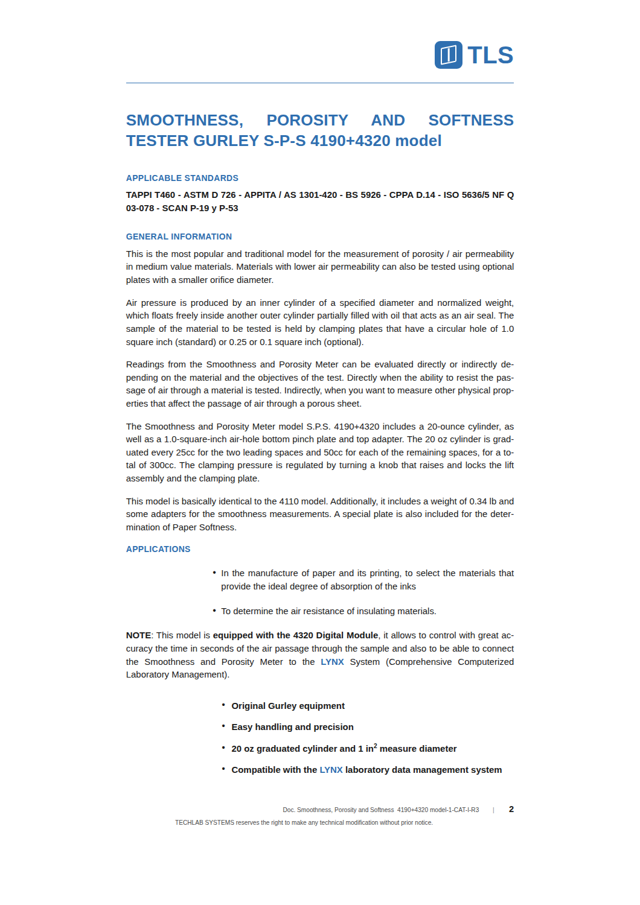TLS
SMOOTHNESS, POROSITY AND SOFTNESS TESTER GURLEY S-P-S 4190+4320 model
Applicable standards
TAPPI T460 - ASTM D 726 - APPITA / AS 1301-420 - BS 5926 - CPPA D.14 - ISO 5636/5 NF Q 03-078 - SCAN P-19 y P-53
General information
This is the most popular and traditional model for the measurement of porosity / air permeability in medium value materials. Materials with lower air permeability can also be tested using optional plates with a smaller orifice diameter.
Air pressure is produced by an inner cylinder of a specified diameter and normalized weight, which floats freely inside another outer cylinder partially filled with oil that acts as an air seal. The sample of the material to be tested is held by clamping plates that have a circular hole of 1.0 square inch (standard) or 0.25 or 0.1 square inch (optional).
Readings from the Smoothness and Porosity Meter can be evaluated directly or indirectly depending on the material and the objectives of the test. Directly when the ability to resist the passage of air through a material is tested. Indirectly, when you want to measure other physical properties that affect the passage of air through a porous sheet.
The Smoothness and Porosity Meter model S.P.S. 4190+4320 includes a 20-ounce cylinder, as well as a 1.0-square-inch air-hole bottom pinch plate and top adapter. The 20 oz cylinder is graduated every 25cc for the two leading spaces and 50cc for each of the remaining spaces, for a total of 300cc. The clamping pressure is regulated by turning a knob that raises and locks the lift assembly and the clamping plate.
This model is basically identical to the 4110 model. Additionally, it includes a weight of 0.34 lb and some adapters for the smoothness measurements. A special plate is also included for the determination of Paper Softness.
Applications
In the manufacture of paper and its printing, to select the materials that provide the ideal degree of absorption of the inks
To determine the air resistance of insulating materials.
NOTE: This model is equipped with the 4320 Digital Module, it allows to control with great accuracy the time in seconds of the air passage through the sample and also to be able to connect the Smoothness and Porosity Meter to the LYNX System (Comprehensive Computerized Laboratory Management).
Original Gurley equipment
Easy handling and precision
20 oz graduated cylinder and 1 in2 measure diameter
Compatible with the LYNX laboratory data management system
Doc. Smoothness, Porosity and Softness 4190+4320 model-1-CAT-I-R3 | 2
TECHLAB SYSTEMS reserves the right to make any technical modification without prior notice.